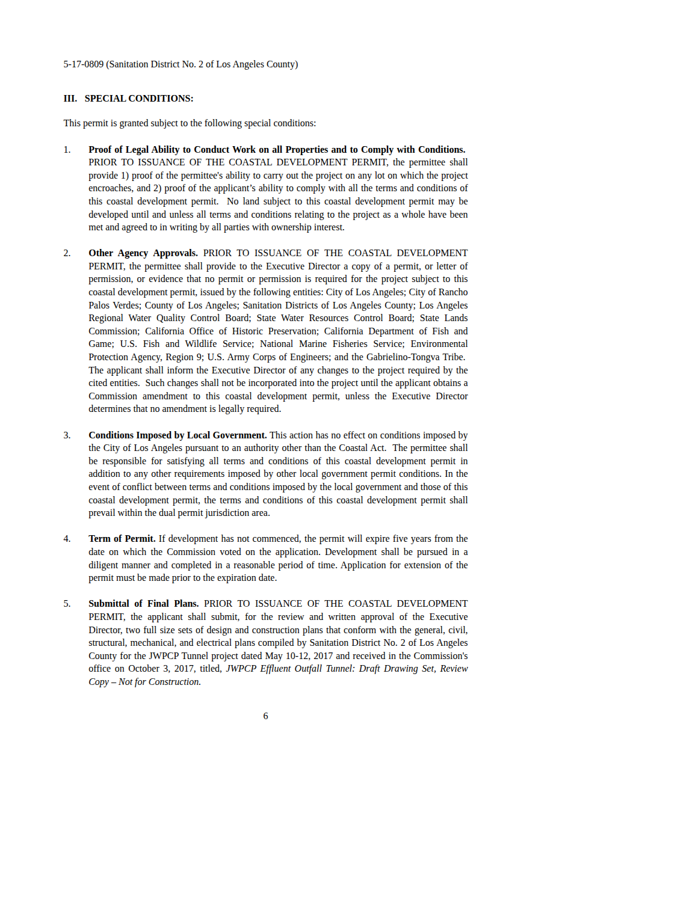5-17-0809 (Sanitation District No. 2 of Los Angeles County)
III. SPECIAL CONDITIONS:
This permit is granted subject to the following special conditions:
1. Proof of Legal Ability to Conduct Work on all Properties and to Comply with Conditions. PRIOR TO ISSUANCE OF THE COASTAL DEVELOPMENT PERMIT, the permittee shall provide 1) proof of the permittee's ability to carry out the project on any lot on which the project encroaches, and 2) proof of the applicant’s ability to comply with all the terms and conditions of this coastal development permit. No land subject to this coastal development permit may be developed until and unless all terms and conditions relating to the project as a whole have been met and agreed to in writing by all parties with ownership interest.
2. Other Agency Approvals. PRIOR TO ISSUANCE OF THE COASTAL DEVELOPMENT PERMIT, the permittee shall provide to the Executive Director a copy of a permit, or letter of permission, or evidence that no permit or permission is required for the project subject to this coastal development permit, issued by the following entities: City of Los Angeles; City of Rancho Palos Verdes; County of Los Angeles; Sanitation Districts of Los Angeles County; Los Angeles Regional Water Quality Control Board; State Water Resources Control Board; State Lands Commission; California Office of Historic Preservation; California Department of Fish and Game; U.S. Fish and Wildlife Service; National Marine Fisheries Service; Environmental Protection Agency, Region 9; U.S. Army Corps of Engineers; and the Gabrielino-Tongva Tribe. The applicant shall inform the Executive Director of any changes to the project required by the cited entities. Such changes shall not be incorporated into the project until the applicant obtains a Commission amendment to this coastal development permit, unless the Executive Director determines that no amendment is legally required.
3. Conditions Imposed by Local Government. This action has no effect on conditions imposed by the City of Los Angeles pursuant to an authority other than the Coastal Act. The permittee shall be responsible for satisfying all terms and conditions of this coastal development permit in addition to any other requirements imposed by other local government permit conditions. In the event of conflict between terms and conditions imposed by the local government and those of this coastal development permit, the terms and conditions of this coastal development permit shall prevail within the dual permit jurisdiction area.
4. Term of Permit. If development has not commenced, the permit will expire five years from the date on which the Commission voted on the application. Development shall be pursued in a diligent manner and completed in a reasonable period of time. Application for extension of the permit must be made prior to the expiration date.
5. Submittal of Final Plans. PRIOR TO ISSUANCE OF THE COASTAL DEVELOPMENT PERMIT, the applicant shall submit, for the review and written approval of the Executive Director, two full size sets of design and construction plans that conform with the general, civil, structural, mechanical, and electrical plans compiled by Sanitation District No. 2 of Los Angeles County for the JWPCP Tunnel project dated May 10-12, 2017 and received in the Commission's office on October 3, 2017, titled, JWPCP Effluent Outfall Tunnel: Draft Drawing Set, Review Copy – Not for Construction.
6